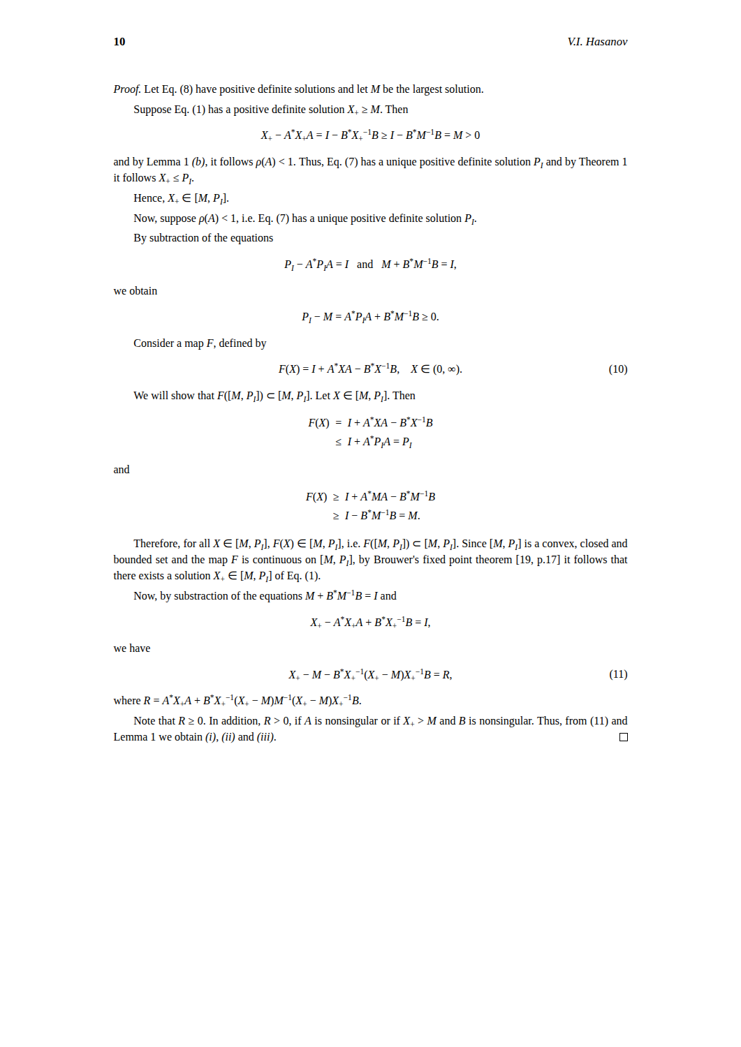10 V.I. Hasanov
Proof. Let Eq. (8) have positive definite solutions and let M be the largest solution.
Suppose Eq. (1) has a positive definite solution X+ ≥ M. Then
X+ − A*X+A = I − B*X+−1B ≥ I − B*M−1B = M > 0
and by Lemma 1 (b), it follows ρ(A) < 1. Thus, Eq. (7) has a unique positive definite solution PI and by Theorem 1 it follows X+ ≤ PI.
Hence, X+ ∈ [M, PI].
Now, suppose ρ(A) < 1, i.e. Eq. (7) has a unique positive definite solution PI.
By subtraction of the equations
PI − A*PIA = I and M + B*M−1B = I,
we obtain
PI − M = A*PIA + B*M−1B ≥ 0.
Consider a map F, defined by
F(X) = I + A*XA − B*X−1B, X ∈ (0, ∞). (10)
We will show that F([M, PI]) ⊂ [M, PI]. Let X ∈ [M, PI]. Then
| F ( X ) | = | I + A * X A − B * X −1 B |
| | ≤ | I + A * P I A = P I |
and
| F ( X ) | ≥ | I + A * M A − B * M −1 B |
| | ≥ | I − B * M −1 B = M . |
Therefore, for all X ∈ [M, PI], F(X) ∈ [M, PI], i.e. F([M, PI]) ⊂ [M, PI]. Since [M, PI] is a convex, closed and bounded set and the map F is continuous on [M, PI], by Brouwer's fixed point theorem [19, p.17] it follows that there exists a solution X+ ∈ [M, PI] of Eq. (1).
Now, by substraction of the equations M + B*M−1B = I and
X+ − A*X+A + B*X+−1B = I,
we have
X+ − M − B*X+−1(X+ − M)X+−1B = R, (11)
where R = A*X+A + B*X+−1(X+ − M)M−1(X+ − M)X+−1B.
Note that R ≥ 0. In addition, R > 0, if A is nonsingular or if X+ > M and B is nonsingular. Thus, from (11) and Lemma 1 we obtain (i), (ii) and (iii).